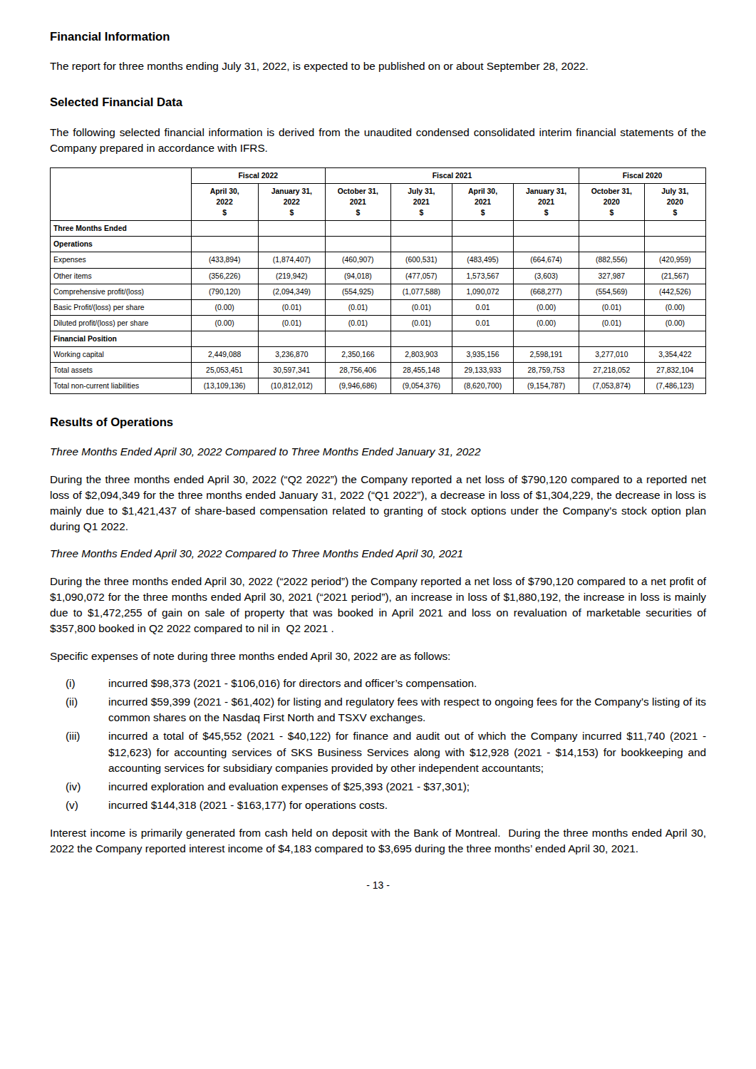Financial Information
The report for three months ending July 31, 2022, is expected to be published on or about September 28, 2022.
Selected Financial Data
The following selected financial information is derived from the unaudited condensed consolidated interim financial statements of the Company prepared in accordance with IFRS.
| | Fiscal 2022 | Fiscal 2021 | Fiscal 2020 |
| --- | --- | --- | --- |
| April 30, 2022 $ | January 31, 2022 $ | October 31, 2021 $ | July 31, 2021 $ | April 30, 2021 $ | January 31, 2021 $ | October 31, 2020 $ | July 31, 2020 $ |
| Three Months Ended | | | | | | | | |
| Operations | | | | | | | | |
| Expenses | (433,894) | (1,874,407) | (460,907) | (600,531) | (483,495) | (664,674) | (882,556) | (420,959) |
| Other items | (356,226) | (219,942) | (94,018) | (477,057) | 1,573,567 | (3,603) | 327,987 | (21,567) |
| Comprehensive profit/(loss) | (790,120) | (2,094,349) | (554,925) | (1,077,588) | 1,090,072 | (668,277) | (554,569) | (442,526) |
| Basic Profit/(loss) per share | (0.00) | (0.01) | (0.01) | (0.01) | 0.01 | (0.00) | (0.01) | (0.00) |
| Diluted profit/(loss) per share | (0.00) | (0.01) | (0.01) | (0.01) | 0.01 | (0.00) | (0.01) | (0.00) |
| Financial Position | | | | | | | | |
| Working capital | 2,449,088 | 3,236,870 | 2,350,166 | 2,803,903 | 3,935,156 | 2,598,191 | 3,277,010 | 3,354,422 |
| Total assets | 25,053,451 | 30,597,341 | 28,756,406 | 28,455,148 | 29,133,933 | 28,759,753 | 27,218,052 | 27,832,104 |
| Total non-current liabilities | (13,109,136) | (10,812,012) | (9,946,686) | (9,054,376) | (8,620,700) | (9,154,787) | (7,053,874) | (7,486,123) |
Results of Operations
Three Months Ended April 30, 2022 Compared to Three Months Ended January 31, 2022
During the three months ended April 30, 2022 (“Q2 2022”) the Company reported a net loss of $790,120 compared to a reported net loss of $2,094,349 for the three months ended January 31, 2022 (“Q1 2022”), a decrease in loss of $1,304,229, the decrease in loss is mainly due to $1,421,437 of share-based compensation related to granting of stock options under the Company’s stock option plan during Q1 2022.
Three Months Ended April 30, 2022 Compared to Three Months Ended April 30, 2021
During the three months ended April 30, 2022 (“2022 period”) the Company reported a net loss of $790,120 compared to a net profit of $1,090,072 for the three months ended April 30, 2021 (“2021 period”), an increase in loss of $1,880,192, the increase in loss is mainly due to $1,472,255 of gain on sale of property that was booked in April 2021 and loss on revaluation of marketable securities of $357,800 booked in Q2 2022 compared to nil in Q2 2021 .
Specific expenses of note during three months ended April 30, 2022 are as follows:
(i) incurred $98,373 (2021 - $106,016) for directors and officer’s compensation.
(ii) incurred $59,399 (2021 - $61,402) for listing and regulatory fees with respect to ongoing fees for the Company’s listing of its common shares on the Nasdaq First North and TSXV exchanges.
(iii) incurred a total of $45,552 (2021 - $40,122) for finance and audit out of which the Company incurred $11,740 (2021 - $12,623) for accounting services of SKS Business Services along with $12,928 (2021 - $14,153) for bookkeeping and accounting services for subsidiary companies provided by other independent accountants;
(iv) incurred exploration and evaluation expenses of $25,393 (2021 - $37,301);
(v) incurred $144,318 (2021 - $163,177) for operations costs.
Interest income is primarily generated from cash held on deposit with the Bank of Montreal. During the three months ended April 30, 2022 the Company reported interest income of $4,183 compared to $3,695 during the three months’ ended April 30, 2021.
- 13 -